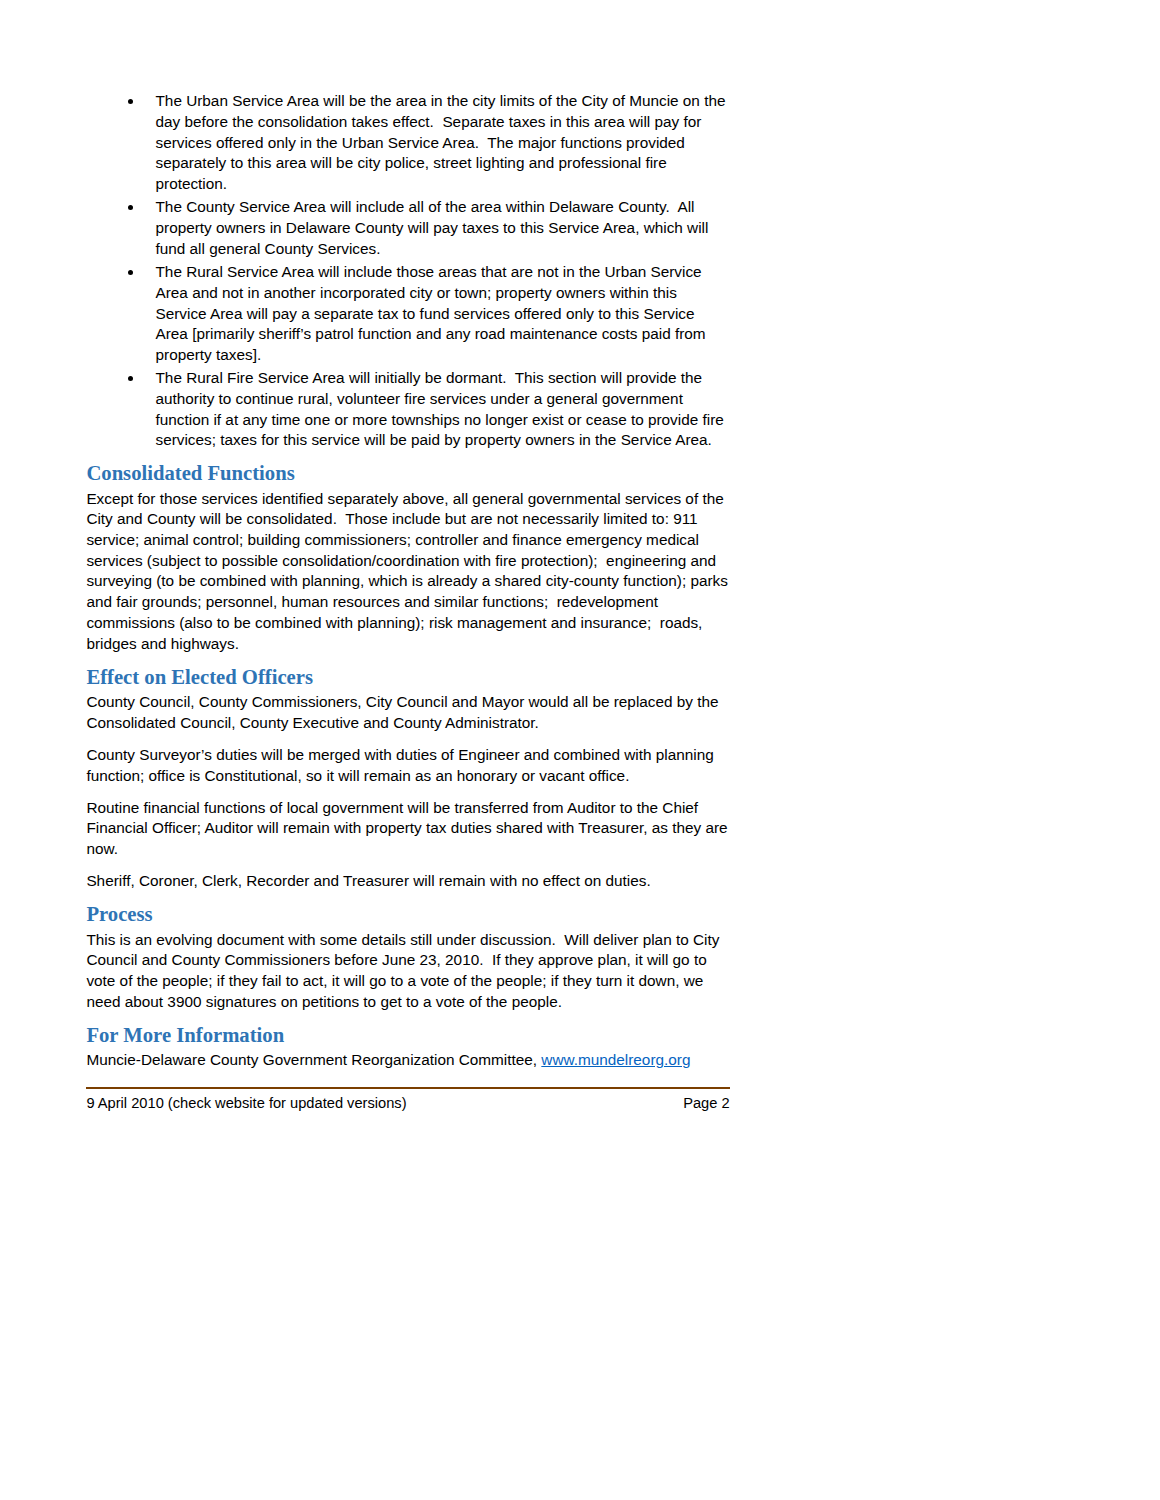The Urban Service Area will be the area in the city limits of the City of Muncie on the day before the consolidation takes effect. Separate taxes in this area will pay for services offered only in the Urban Service Area. The major functions provided separately to this area will be city police, street lighting and professional fire protection.
The County Service Area will include all of the area within Delaware County. All property owners in Delaware County will pay taxes to this Service Area, which will fund all general County Services.
The Rural Service Area will include those areas that are not in the Urban Service Area and not in another incorporated city or town; property owners within this Service Area will pay a separate tax to fund services offered only to this Service Area [primarily sheriff’s patrol function and any road maintenance costs paid from property taxes].
The Rural Fire Service Area will initially be dormant. This section will provide the authority to continue rural, volunteer fire services under a general government function if at any time one or more townships no longer exist or cease to provide fire services; taxes for this service will be paid by property owners in the Service Area.
Consolidated Functions
Except for those services identified separately above, all general governmental services of the City and County will be consolidated. Those include but are not necessarily limited to: 911 service; animal control; building commissioners; controller and finance emergency medical services (subject to possible consolidation/coordination with fire protection); engineering and surveying (to be combined with planning, which is already a shared city-county function); parks and fair grounds; personnel, human resources and similar functions; redevelopment commissions (also to be combined with planning); risk management and insurance; roads, bridges and highways.
Effect on Elected Officers
County Council, County Commissioners, City Council and Mayor would all be replaced by the Consolidated Council, County Executive and County Administrator.
County Surveyor’s duties will be merged with duties of Engineer and combined with planning function; office is Constitutional, so it will remain as an honorary or vacant office.
Routine financial functions of local government will be transferred from Auditor to the Chief Financial Officer; Auditor will remain with property tax duties shared with Treasurer, as they are now.
Sheriff, Coroner, Clerk, Recorder and Treasurer will remain with no effect on duties.
Process
This is an evolving document with some details still under discussion. Will deliver plan to City Council and County Commissioners before June 23, 2010. If they approve plan, it will go to vote of the people; if they fail to act, it will go to a vote of the people; if they turn it down, we need about 3900 signatures on petitions to get to a vote of the people.
For More Information
Muncie-Delaware County Government Reorganization Committee, www.mundelreorg.org
9 April 2010 (check website for updated versions) Page 2